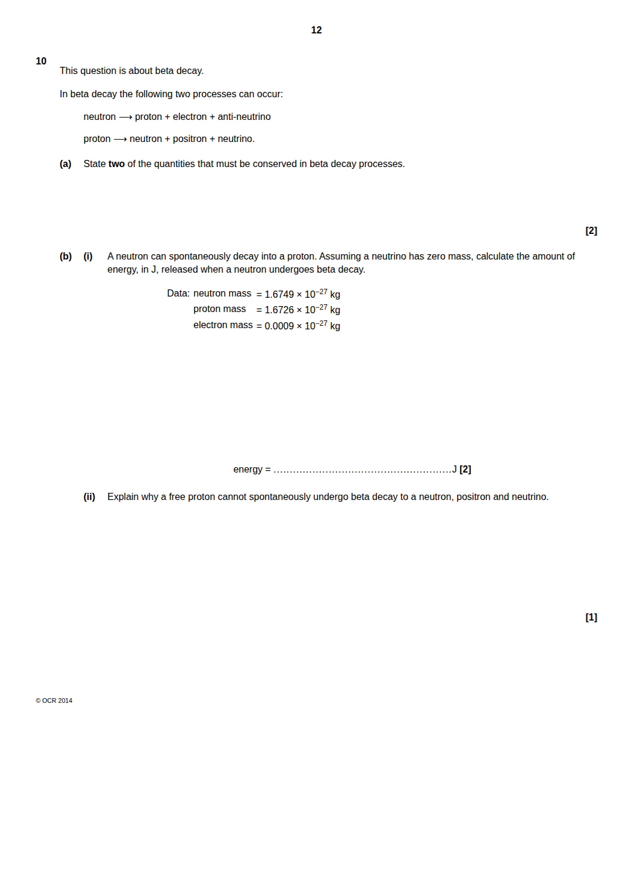12
10
This question is about beta decay.
In beta decay the following two processes can occur:
neutron ⟶ proton + electron + anti-neutrino
proton ⟶ neutron + positron + neutrino.
(a)
State two of the quantities that must be conserved in beta decay processes.
[2]
(b)
(i)
A neutron can spontaneously decay into a proton. Assuming a neutrino has zero mass, calculate the amount of energy, in J, released when a neutron undergoes beta decay.
| Data: | neutron mass | = 1.6749 × 10 −27 kg |
| | proton mass | = 1.6726 × 10 −27 kg |
| | electron mass | = 0.0009 × 10 −27 kg |
energy = ....................................................... J [2]
(ii)
Explain why a free proton cannot spontaneously undergo beta decay to a neutron, positron and neutrino.
[1]
© OCR 2014